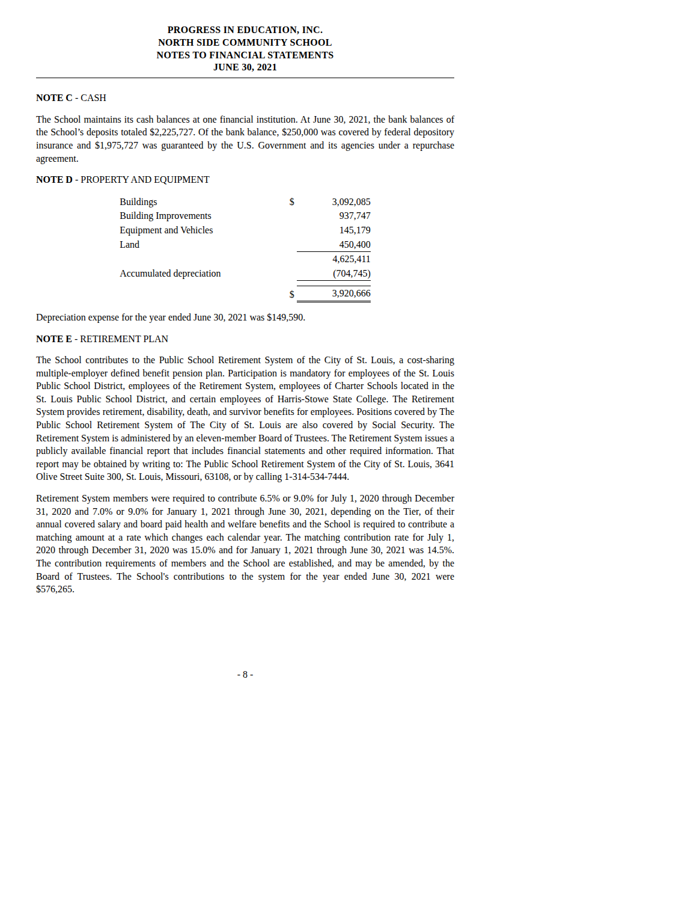Progress in Education, Inc.
North Side Community School
Notes to Financial Statements
June 30, 2021
NOTE C - CASH
The School maintains its cash balances at one financial institution. At June 30, 2021, the bank balances of the School’s deposits totaled $2,225,727. Of the bank balance, $250,000 was covered by federal depository insurance and $1,975,727 was guaranteed by the U.S. Government and its agencies under a repurchase agreement.
NOTE D - PROPERTY AND EQUIPMENT
| Buildings | $ | 3,092,085 |
| Building Improvements | | 937,747 |
| Equipment and Vehicles | | 145,179 |
| Land | | 450,400 |
| | | 4,625,411 |
| Accumulated depreciation | | (704,745) |
| | $ | 3,920,666 |
Depreciation expense for the year ended June 30, 2021 was $149,590.
NOTE E - RETIREMENT PLAN
The School contributes to the Public School Retirement System of the City of St. Louis, a cost-sharing multiple-employer defined benefit pension plan. Participation is mandatory for employees of the St. Louis Public School District, employees of the Retirement System, employees of Charter Schools located in the St. Louis Public School District, and certain employees of Harris-Stowe State College. The Retirement System provides retirement, disability, death, and survivor benefits for employees. Positions covered by The Public School Retirement System of The City of St. Louis are also covered by Social Security. The Retirement System is administered by an eleven-member Board of Trustees. The Retirement System issues a publicly available financial report that includes financial statements and other required information. That report may be obtained by writing to: The Public School Retirement System of the City of St. Louis, 3641 Olive Street Suite 300, St. Louis, Missouri, 63108, or by calling 1-314-534-7444.
Retirement System members were required to contribute 6.5% or 9.0% for July 1, 2020 through December 31, 2020 and 7.0% or 9.0% for January 1, 2021 through June 30, 2021, depending on the Tier, of their annual covered salary and board paid health and welfare benefits and the School is required to contribute a matching amount at a rate which changes each calendar year. The matching contribution rate for July 1, 2020 through December 31, 2020 was 15.0% and for January 1, 2021 through June 30, 2021 was 14.5%. The contribution requirements of members and the School are established, and may be amended, by the Board of Trustees. The School's contributions to the system for the year ended June 30, 2021 were $576,265.
- 8 -